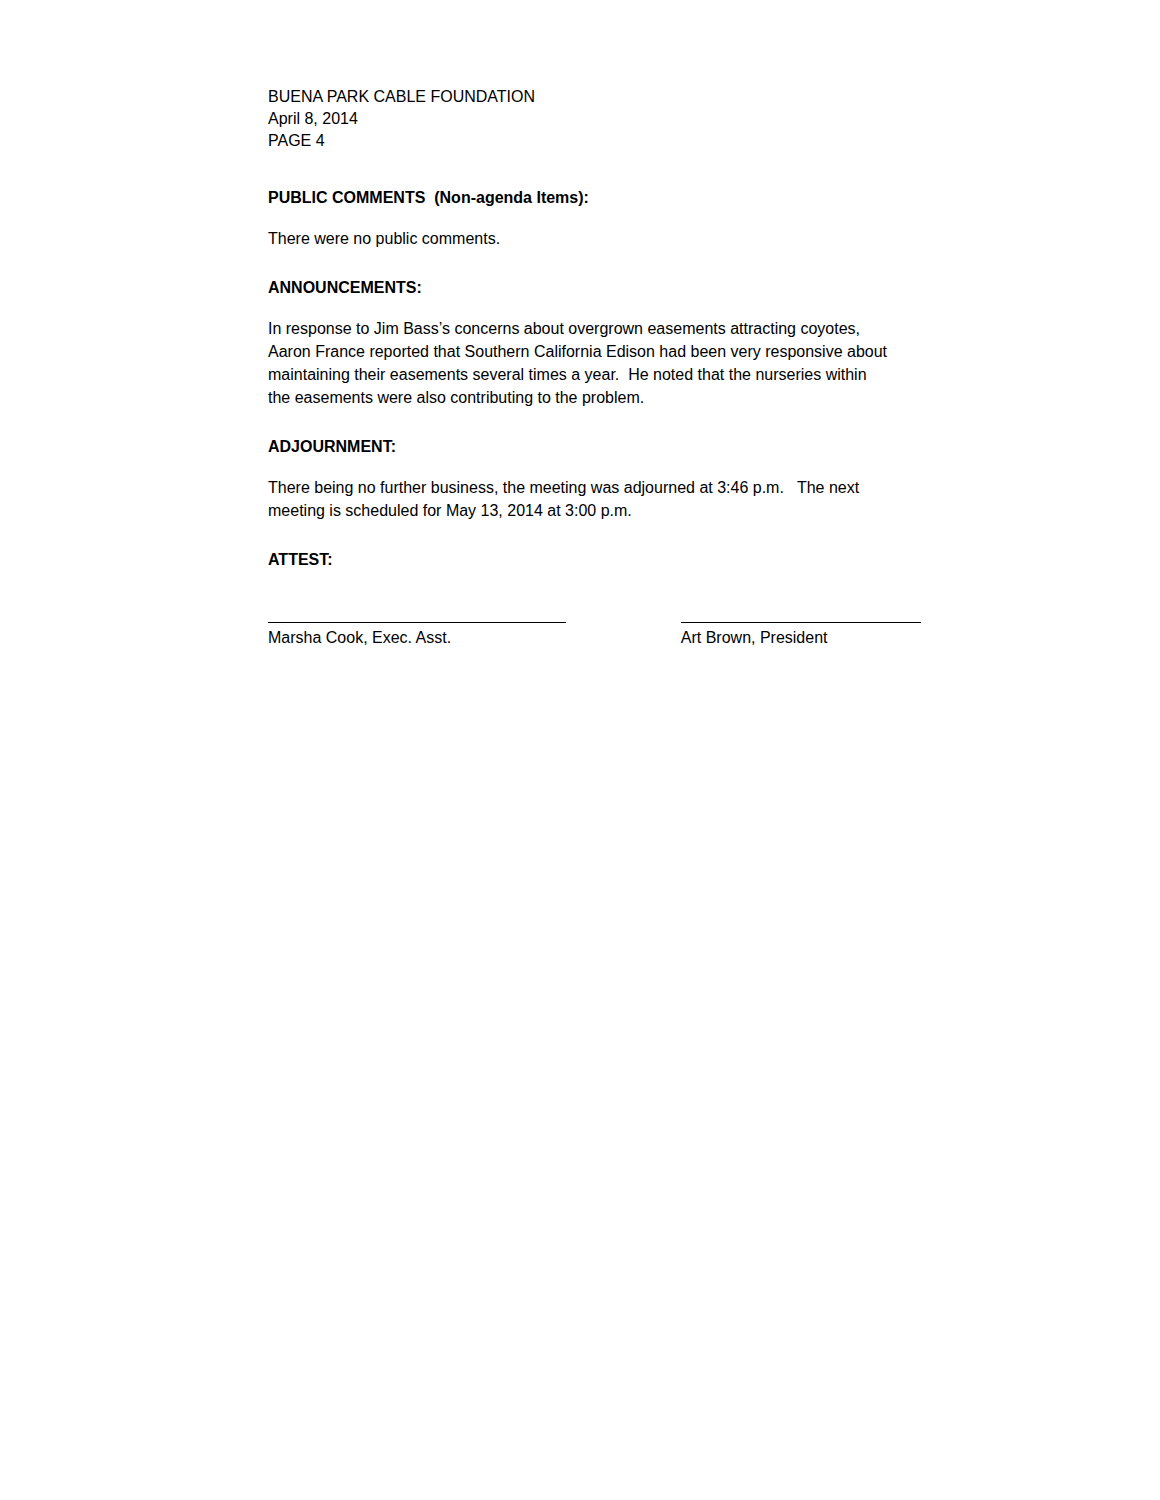BUENA PARK CABLE FOUNDATION
April 8, 2014
PAGE 4
PUBLIC COMMENTS (Non-agenda Items):
There were no public comments.
ANNOUNCEMENTS:
In response to Jim Bass’s concerns about overgrown easements attracting coyotes, Aaron France reported that Southern California Edison had been very responsive about maintaining their easements several times a year. He noted that the nurseries within the easements were also contributing to the problem.
ADJOURNMENT:
There being no further business, the meeting was adjourned at 3:46 p.m. The next meeting is scheduled for May 13, 2014 at 3:00 p.m.
ATTEST:
Marsha Cook, Exec. Asst.
Art Brown, President